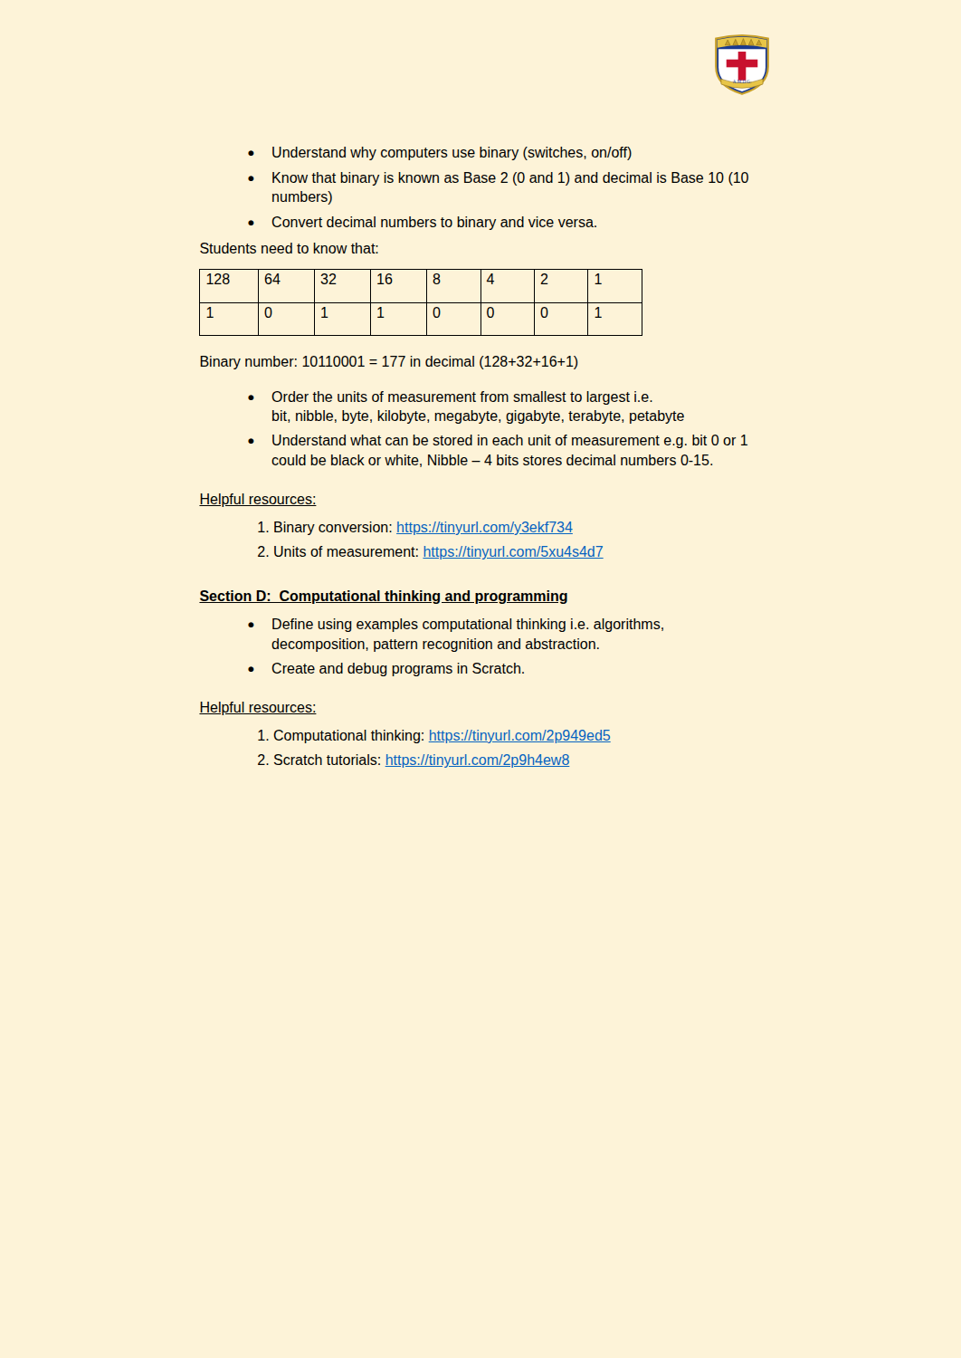A.M.D.G.
Understand why computers use binary (switches, on/off)
Know that binary is known as Base 2 (0 and 1) and decimal is Base 10 (10 numbers)
Convert decimal numbers to binary and vice versa.
Students need to know that:
| 128 | 64 | 32 | 16 | 8 | 4 | 2 | 1 |
| 1 | 0 | 1 | 1 | 0 | 0 | 0 | 1 |
Binary number: 10110001 = 177 in decimal (128+32+16+1)
Order the units of measurement from smallest to largest i.e.
bit, nibble, byte, kilobyte, megabyte, gigabyte, terabyte, petabyte
Understand what can be stored in each unit of measurement e.g. bit 0 or 1 could be black or white, Nibble – 4 bits stores decimal numbers 0-15.
Helpful resources:
Binary conversion: https://tinyurl.com/y3ekf734
Units of measurement: https://tinyurl.com/5xu4s4d7
Section D: Computational thinking and programming
Define using examples computational thinking i.e. algorithms, decomposition, pattern recognition and abstraction.
Create and debug programs in Scratch.
Helpful resources:
Computational thinking: https://tinyurl.com/2p949ed5
Scratch tutorials: https://tinyurl.com/2p9h4ew8